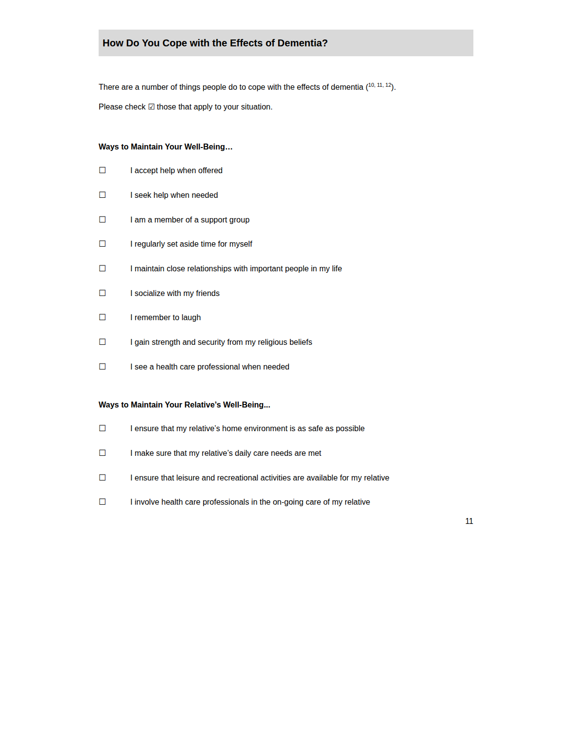How Do You Cope with the Effects of Dementia?
There are a number of things people do to cope with the effects of dementia (10, 11, 12).
Please check ☑ those that apply to your situation.
Ways to Maintain Your Well-Being…
☐I accept help when offered
☐I seek help when needed
☐I am a member of a support group
☐I regularly set aside time for myself
☐I maintain close relationships with important people in my life
☐I socialize with my friends
☐I remember to laugh
☐I gain strength and security from my religious beliefs
☐I see a health care professional when needed
Ways to Maintain Your Relative’s Well-Being...
☐I ensure that my relative’s home environment is as safe as possible
☐I make sure that my relative’s daily care needs are met
☐I ensure that leisure and recreational activities are available for my relative
☐I involve health care professionals in the on-going care of my relative
11